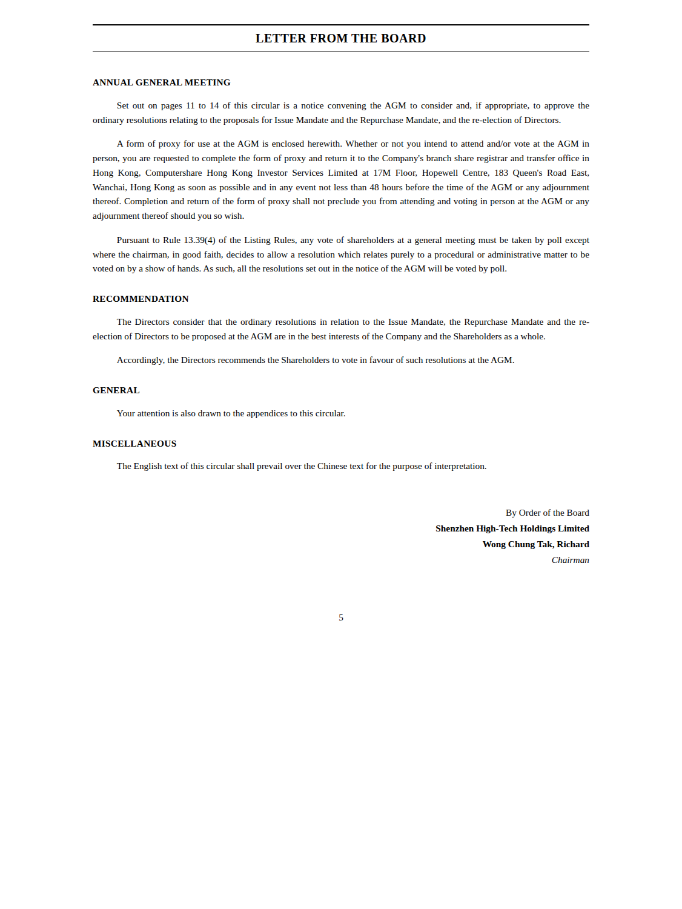LETTER FROM THE BOARD
ANNUAL GENERAL MEETING
Set out on pages 11 to 14 of this circular is a notice convening the AGM to consider and, if appropriate, to approve the ordinary resolutions relating to the proposals for Issue Mandate and the Repurchase Mandate, and the re-election of Directors.
A form of proxy for use at the AGM is enclosed herewith. Whether or not you intend to attend and/or vote at the AGM in person, you are requested to complete the form of proxy and return it to the Company's branch share registrar and transfer office in Hong Kong, Computershare Hong Kong Investor Services Limited at 17M Floor, Hopewell Centre, 183 Queen's Road East, Wanchai, Hong Kong as soon as possible and in any event not less than 48 hours before the time of the AGM or any adjournment thereof. Completion and return of the form of proxy shall not preclude you from attending and voting in person at the AGM or any adjournment thereof should you so wish.
Pursuant to Rule 13.39(4) of the Listing Rules, any vote of shareholders at a general meeting must be taken by poll except where the chairman, in good faith, decides to allow a resolution which relates purely to a procedural or administrative matter to be voted on by a show of hands. As such, all the resolutions set out in the notice of the AGM will be voted by poll.
RECOMMENDATION
The Directors consider that the ordinary resolutions in relation to the Issue Mandate, the Repurchase Mandate and the re-election of Directors to be proposed at the AGM are in the best interests of the Company and the Shareholders as a whole.
Accordingly, the Directors recommends the Shareholders to vote in favour of such resolutions at the AGM.
GENERAL
Your attention is also drawn to the appendices to this circular.
MISCELLANEOUS
The English text of this circular shall prevail over the Chinese text for the purpose of interpretation.
By Order of the Board
Shenzhen High-Tech Holdings Limited
Wong Chung Tak, Richard
Chairman
5